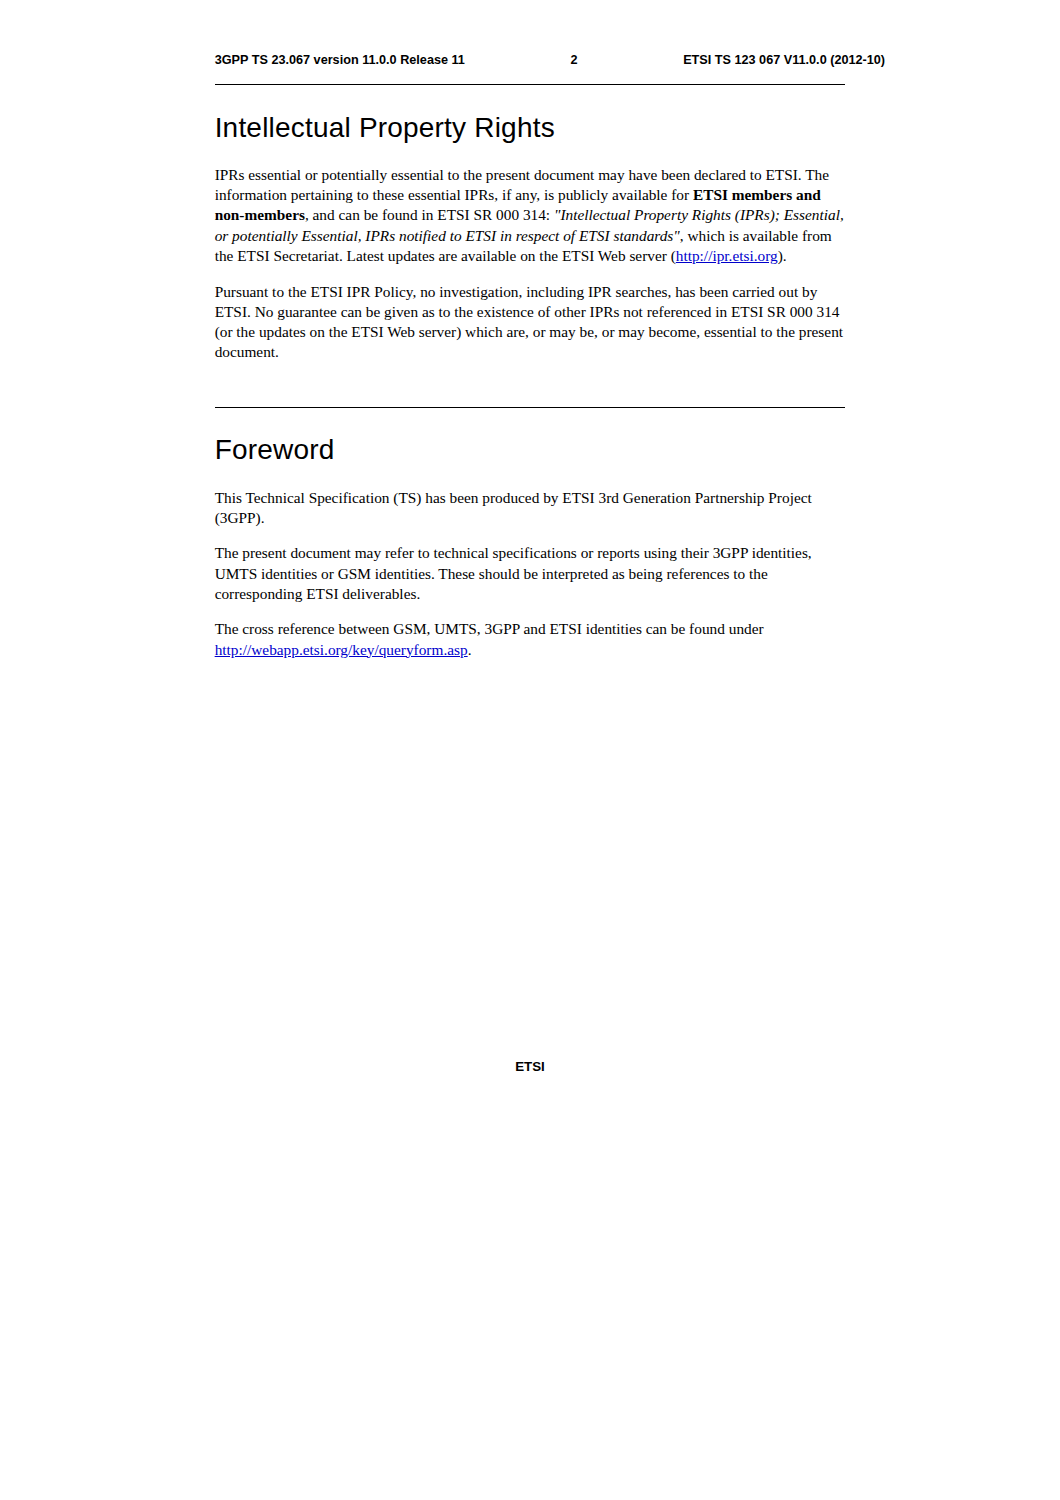3GPP TS 23.067 version 11.0.0 Release 11
2
ETSI TS 123 067 V11.0.0 (2012-10)
Intellectual Property Rights
IPRs essential or potentially essential to the present document may have been declared to ETSI. The information pertaining to these essential IPRs, if any, is publicly available for ETSI members and non-members, and can be found in ETSI SR 000 314: "Intellectual Property Rights (IPRs); Essential, or potentially Essential, IPRs notified to ETSI in respect of ETSI standards", which is available from the ETSI Secretariat. Latest updates are available on the ETSI Web server (http://ipr.etsi.org).
Pursuant to the ETSI IPR Policy, no investigation, including IPR searches, has been carried out by ETSI. No guarantee can be given as to the existence of other IPRs not referenced in ETSI SR 000 314 (or the updates on the ETSI Web server) which are, or may be, or may become, essential to the present document.
Foreword
This Technical Specification (TS) has been produced by ETSI 3rd Generation Partnership Project (3GPP).
The present document may refer to technical specifications or reports using their 3GPP identities, UMTS identities or GSM identities. These should be interpreted as being references to the corresponding ETSI deliverables.
The cross reference between GSM, UMTS, 3GPP and ETSI identities can be found under http://webapp.etsi.org/key/queryform.asp.
ETSI